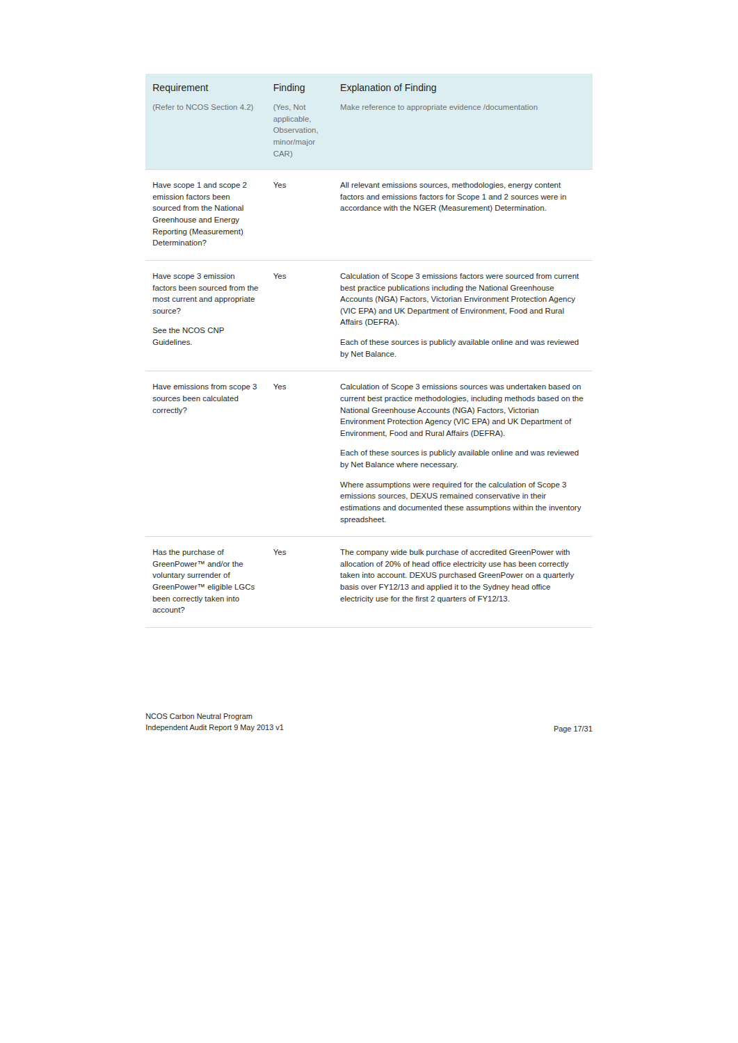| Requirement (Refer to NCOS Section 4.2) | Finding (Yes, Not applicable, Observation, minor/major CAR) | Explanation of Finding Make reference to appropriate evidence /documentation |
| --- | --- | --- |
| Have scope 1 and scope 2 emission factors been sourced from the National Greenhouse and Energy Reporting (Measurement) Determination? | Yes | All relevant emissions sources, methodologies, energy content factors and emissions factors for Scope 1 and 2 sources were in accordance with the NGER (Measurement) Determination. |
| Have scope 3 emission factors been sourced from the most current and appropriate source? See the NCOS CNP Guidelines. | Yes | Calculation of Scope 3 emissions factors were sourced from current best practice publications including the National Greenhouse Accounts (NGA) Factors, Victorian Environment Protection Agency (VIC EPA) and UK Department of Environment, Food and Rural Affairs (DEFRA). Each of these sources is publicly available online and was reviewed by Net Balance. |
| Have emissions from scope 3 sources been calculated correctly? | Yes | Calculation of Scope 3 emissions sources was undertaken based on current best practice methodologies, including methods based on the National Greenhouse Accounts (NGA) Factors, Victorian Environment Protection Agency (VIC EPA) and UK Department of Environment, Food and Rural Affairs (DEFRA). Each of these sources is publicly available online and was reviewed by Net Balance where necessary. Where assumptions were required for the calculation of Scope 3 emissions sources, DEXUS remained conservative in their estimations and documented these assumptions within the inventory spreadsheet. |
| Has the purchase of GreenPower™ and/or the voluntary surrender of GreenPower™ eligible LGCs been correctly taken into account? | Yes | The company wide bulk purchase of accredited GreenPower with allocation of 20% of head office electricity use has been correctly taken into account. DEXUS purchased GreenPower on a quarterly basis over FY12/13 and applied it to the Sydney head office electricity use for the first 2 quarters of FY12/13. |
NCOS Carbon Neutral Program
Independent Audit Report 9 May 2013 v1
Page 17/31